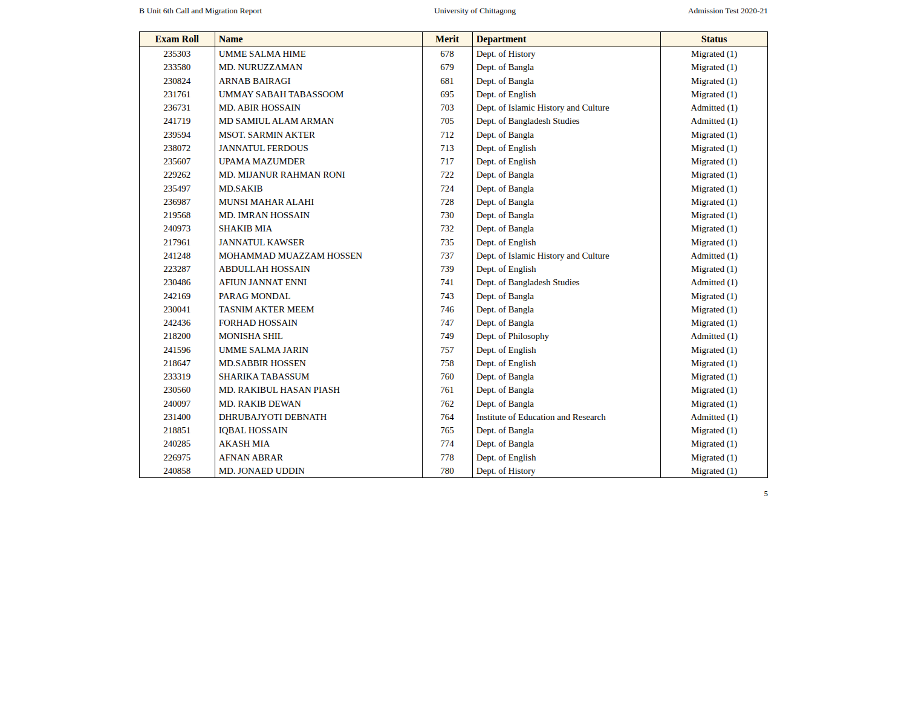B Unit 6th Call and Migration Report
University of Chittagong
Admission Test 2020-21
| Exam Roll | Name | Merit | Department | Status |
| --- | --- | --- | --- | --- |
| 235303 | UMME SALMA HIME | 678 | Dept. of History | Migrated (1) |
| 233580 | MD. NURUZZAMAN | 679 | Dept. of Bangla | Migrated (1) |
| 230824 | ARNAB BAIRAGI | 681 | Dept. of Bangla | Migrated (1) |
| 231761 | UMMAY SABAH TABASSOOM | 695 | Dept. of English | Migrated (1) |
| 236731 | MD. ABIR HOSSAIN | 703 | Dept. of Islamic History and Culture | Admitted (1) |
| 241719 | MD SAMIUL ALAM ARMAN | 705 | Dept. of Bangladesh Studies | Admitted (1) |
| 239594 | MSOT. SARMIN AKTER | 712 | Dept. of Bangla | Migrated (1) |
| 238072 | JANNATUL FERDOUS | 713 | Dept. of English | Migrated (1) |
| 235607 | UPAMA MAZUMDER | 717 | Dept. of English | Migrated (1) |
| 229262 | MD. MIJANUR RAHMAN RONI | 722 | Dept. of Bangla | Migrated (1) |
| 235497 | MD.SAKIB | 724 | Dept. of Bangla | Migrated (1) |
| 236987 | MUNSI MAHAR ALAHI | 728 | Dept. of Bangla | Migrated (1) |
| 219568 | MD. IMRAN HOSSAIN | 730 | Dept. of Bangla | Migrated (1) |
| 240973 | SHAKIB MIA | 732 | Dept. of Bangla | Migrated (1) |
| 217961 | JANNATUL KAWSER | 735 | Dept. of English | Migrated (1) |
| 241248 | MOHAMMAD MUAZZAM HOSSEN | 737 | Dept. of Islamic History and Culture | Admitted (1) |
| 223287 | ABDULLAH HOSSAIN | 739 | Dept. of English | Migrated (1) |
| 230486 | AFIUN JANNAT ENNI | 741 | Dept. of Bangladesh Studies | Admitted (1) |
| 242169 | PARAG MONDAL | 743 | Dept. of Bangla | Migrated (1) |
| 230041 | TASNIM AKTER MEEM | 746 | Dept. of Bangla | Migrated (1) |
| 242436 | FORHAD HOSSAIN | 747 | Dept. of Bangla | Migrated (1) |
| 218200 | MONISHA SHIL | 749 | Dept. of Philosophy | Admitted (1) |
| 241596 | UMME SALMA JARIN | 757 | Dept. of English | Migrated (1) |
| 218647 | MD.SABBIR HOSSEN | 758 | Dept. of English | Migrated (1) |
| 233319 | SHARIKA TABASSUM | 760 | Dept. of Bangla | Migrated (1) |
| 230560 | MD. RAKIBUL HASAN PIASH | 761 | Dept. of Bangla | Migrated (1) |
| 240097 | MD. RAKIB DEWAN | 762 | Dept. of Bangla | Migrated (1) |
| 231400 | DHRUBAJYOTI DEBNATH | 764 | Institute of Education and Research | Admitted (1) |
| 218851 | IQBAL HOSSAIN | 765 | Dept. of Bangla | Migrated (1) |
| 240285 | AKASH MIA | 774 | Dept. of Bangla | Migrated (1) |
| 226975 | AFNAN ABRAR | 778 | Dept. of English | Migrated (1) |
| 240858 | MD. JONAED UDDIN | 780 | Dept. of History | Migrated (1) |
5